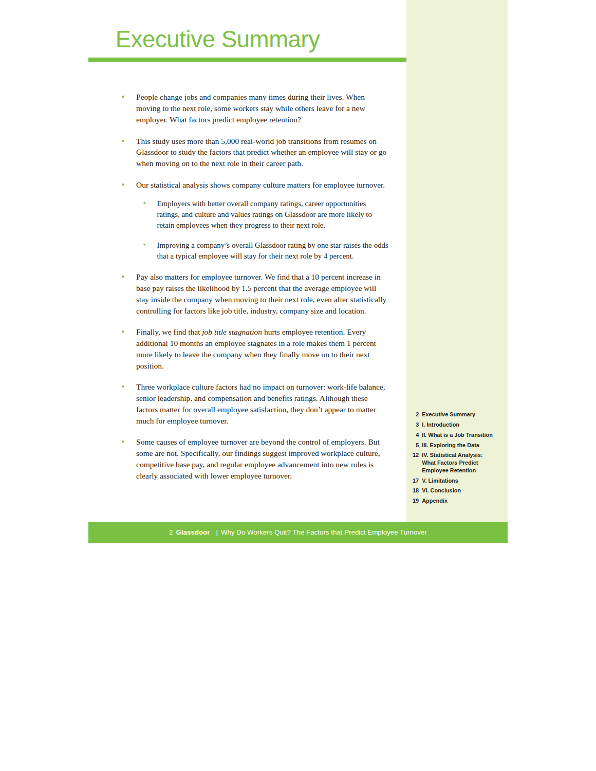Executive Summary
People change jobs and companies many times during their lives. When moving to the next role, some workers stay while others leave for a new employer. What factors predict employee retention?
This study uses more than 5,000 real-world job transitions from resumes on Glassdoor to study the factors that predict whether an employee will stay or go when moving on to the next role in their career path.
Our statistical analysis shows company culture matters for employee turnover.
Employers with better overall company ratings, career opportunities ratings, and culture and values ratings on Glassdoor are more likely to retain employees when they progress to their next role.
Improving a company’s overall Glassdoor rating by one star raises the odds that a typical employee will stay for their next role by 4 percent.
Pay also matters for employee turnover. We find that a 10 percent increase in base pay raises the likelihood by 1.5 percent that the average employee will stay inside the company when moving to their next role, even after statistically controlling for factors like job title, industry, company size and location.
Finally, we find that job title stagnation hurts employee retention. Every additional 10 months an employee stagnates in a role makes them 1 percent more likely to leave the company when they finally move on to their next position.
Three workplace culture factors had no impact on turnover: work-life balance, senior leadership, and compensation and benefits ratings. Although these factors matter for overall employee satisfaction, they don’t appear to matter much for employee turnover.
Some causes of employee turnover are beyond the control of employers. But some are not. Specifically, our findings suggest improved workplace culture, competitive base pay, and regular employee advancement into new roles is clearly associated with lower employee turnover.
| 2 | Executive Summary |
| 3 | I. Introduction |
| 4 | II. What is a Job Transition |
| 5 | III. Exploring the Data |
| 12 | IV. Statistical Analysis: What Factors Predict Employee Retention |
| 17 | V. Limitations |
| 18 | VI. Conclusion |
| 19 | Appendix |
2 Glassdoor | Why Do Workers Quit? The Factors that Predict Employee Turnover